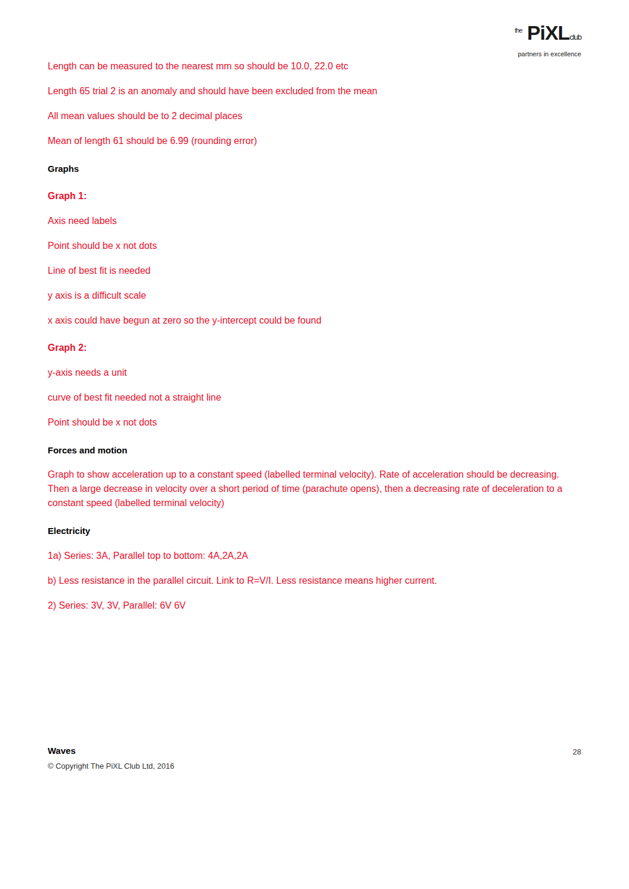the PiXLclub
partners in excellence
Length can be measured to the nearest mm so should be 10.0, 22.0 etc
Length 65 trial 2 is an anomaly and should have been excluded from the mean
All mean values should be to 2 decimal places
Mean of length 61 should be 6.99 (rounding error)
Graphs
Graph 1:
Axis need labels
Point should be x not dots
Line of best fit is needed
y axis is a difficult scale
x axis could have begun at zero so the y-intercept could be found
Graph 2:
y-axis needs a unit
curve of best fit needed not a straight line
Point should be x not dots
Forces and motion
Graph to show acceleration up to a constant speed (labelled terminal velocity). Rate of acceleration should be decreasing. Then a large decrease in velocity over a short period of time (parachute opens), then a decreasing rate of deceleration to a constant speed (labelled terminal velocity)
Electricity
1a) Series: 3A, Parallel top to bottom: 4A,2A,2A
b) Less resistance in the parallel circuit. Link to R=V/I. Less resistance means higher current.
2) Series: 3V, 3V, Parallel: 6V 6V
Waves
28
© Copyright The PiXL Club Ltd, 2016